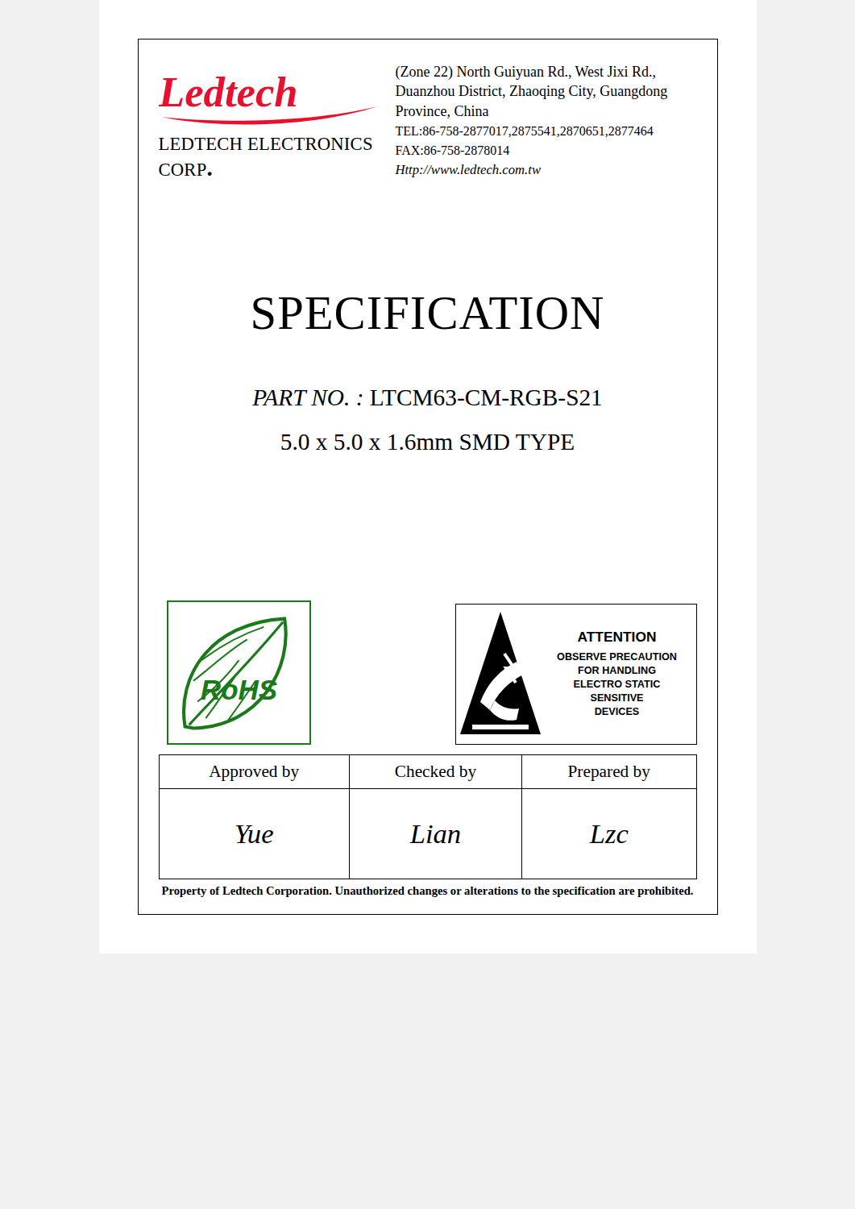Ledtech
LEDTECH ELECTRONICS CORP.
(Zone 22) North Guiyuan Rd., West Jixi Rd., Duanzhou District, Zhaoqing City, Guangdong Province, China
TEL:86-758-2877017,2875541,2870651,2877464
FAX:86-758-2878014
Http://www.ledtech.com.tw
SPECIFICATION
PART NO. : LTCM63-CM-RGB-S21
5.0 x 5.0 x 1.6mm SMD TYPE
RoHS
ATTENTION
OBSERVE PRECAUTION
FOR HANDLING
ELECTRO STATIC
SENSITIVE
DEVICES
| Approved by | Checked by | Prepared by |
| Yue | Lian | Lzc |
Property of Ledtech Corporation. Unauthorized changes or alterations to the specification are prohibited.